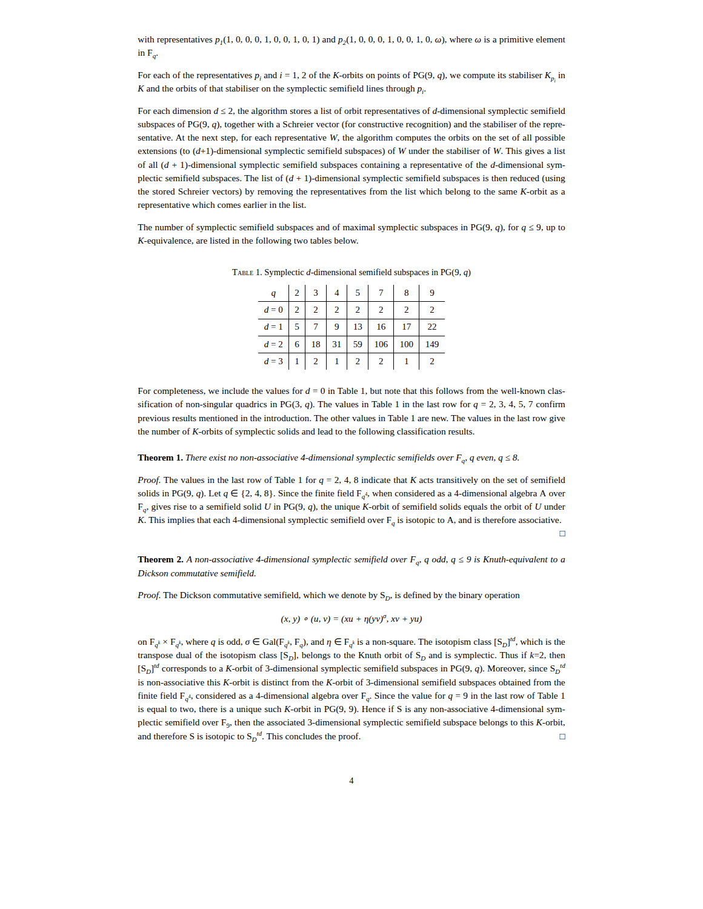with representatives p1(1, 0, 0, 0, 1, 0, 0, 1, 0, 1) and p2(1, 0, 0, 0, 1, 0, 0, 1, 0, ω), where ω is a primitive element in Fq.
For each of the representatives pi and i = 1, 2 of the K-orbits on points of PG(9, q), we compute its stabiliser Kpi in K and the orbits of that stabiliser on the symplectic semifield lines through pi.
For each dimension d ≤ 2, the algorithm stores a list of orbit representatives of d-dimensional symplectic semifield subspaces of PG(9, q), together with a Schreier vector (for constructive recognition) and the stabiliser of the representative. At the next step, for each representative W, the algorithm computes the orbits on the set of all possible extensions (to (d+1)-dimensional symplectic semifield subspaces) of W under the stabiliser of W. This gives a list of all (d + 1)-dimensional symplectic semifield subspaces containing a representative of the d-dimensional symplectic semifield subspaces. The list of (d + 1)-dimensional symplectic semifield subspaces is then reduced (using the stored Schreier vectors) by removing the representatives from the list which belong to the same K-orbit as a representative which comes earlier in the list.
The number of symplectic semifield subspaces and of maximal symplectic subspaces in PG(9, q), for q ≤ 9, up to K-equivalence, are listed in the following two tables below.
Table 1. Symplectic d-dimensional semifield subspaces in PG(9, q)
| q | 2 | 3 | 4 | 5 | 7 | 8 | 9 |
| d = 0 | 2 | 2 | 2 | 2 | 2 | 2 | 2 |
| d = 1 | 5 | 7 | 9 | 13 | 16 | 17 | 22 |
| d = 2 | 6 | 18 | 31 | 59 | 106 | 100 | 149 |
| d = 3 | 1 | 2 | 1 | 2 | 2 | 1 | 2 |
For completeness, we include the values for d = 0 in Table 1, but note that this follows from the well-known classification of non-singular quadrics in PG(3, q). The values in Table 1 in the last row for q = 2, 3, 4, 5, 7 confirm previous results mentioned in the introduction. The other values in Table 1 are new. The values in the last row give the number of K-orbits of symplectic solids and lead to the following classification results.
Theorem 1. There exist no non-associative 4-dimensional symplectic semifields over Fq, q even, q ≤ 8.
Proof. The values in the last row of Table 1 for q = 2, 4, 8 indicate that K acts transitively on the set of semifield solids in PG(9, q). Let q ∈ {2, 4, 8}. Since the finite field Fq4, when considered as a 4-dimensional algebra A over Fq, gives rise to a semifield solid U in PG(9, q), the unique K-orbit of semifield solids equals the orbit of U under K. This implies that each 4-dimensional symplectic semifield over Fq is isotopic to A, and is therefore associative. □
Theorem 2. A non-associative 4-dimensional symplectic semifield over Fq, q odd, q ≤ 9 is Knuth-equivalent to a Dickson commutative semifield.
Proof. The Dickson commutative semifield, which we denote by SD, is defined by the binary operation
(x, y) ∘ (u, v) = (xu + η(yv)σ, xv + yu)
on Fqk × Fqk, where q is odd, σ ∈ Gal(Fqk, Fq), and η ∈ Fqk is a non-square. The isotopism class [SD]td, which is the transpose dual of the isotopism class [SD], belongs to the Knuth orbit of SD and is symplectic. Thus if k=2, then [SD]td corresponds to a K-orbit of 3-dimensional symplectic semifield subspaces in PG(9, q). Moreover, since SDtd is non-associative this K-orbit is distinct from the K-orbit of 3-dimensional semifield subspaces obtained from the finite field Fq4, considered as a 4-dimensional algebra over Fq. Since the value for q = 9 in the last row of Table 1 is equal to two, there is a unique such K-orbit in PG(9, 9). Hence if S is any non-associative 4-dimensional symplectic semifield over F9, then the associated 3-dimensional symplectic semifield subspace belongs to this K-orbit, and therefore S is isotopic to SDtd. This concludes the proof. □
4